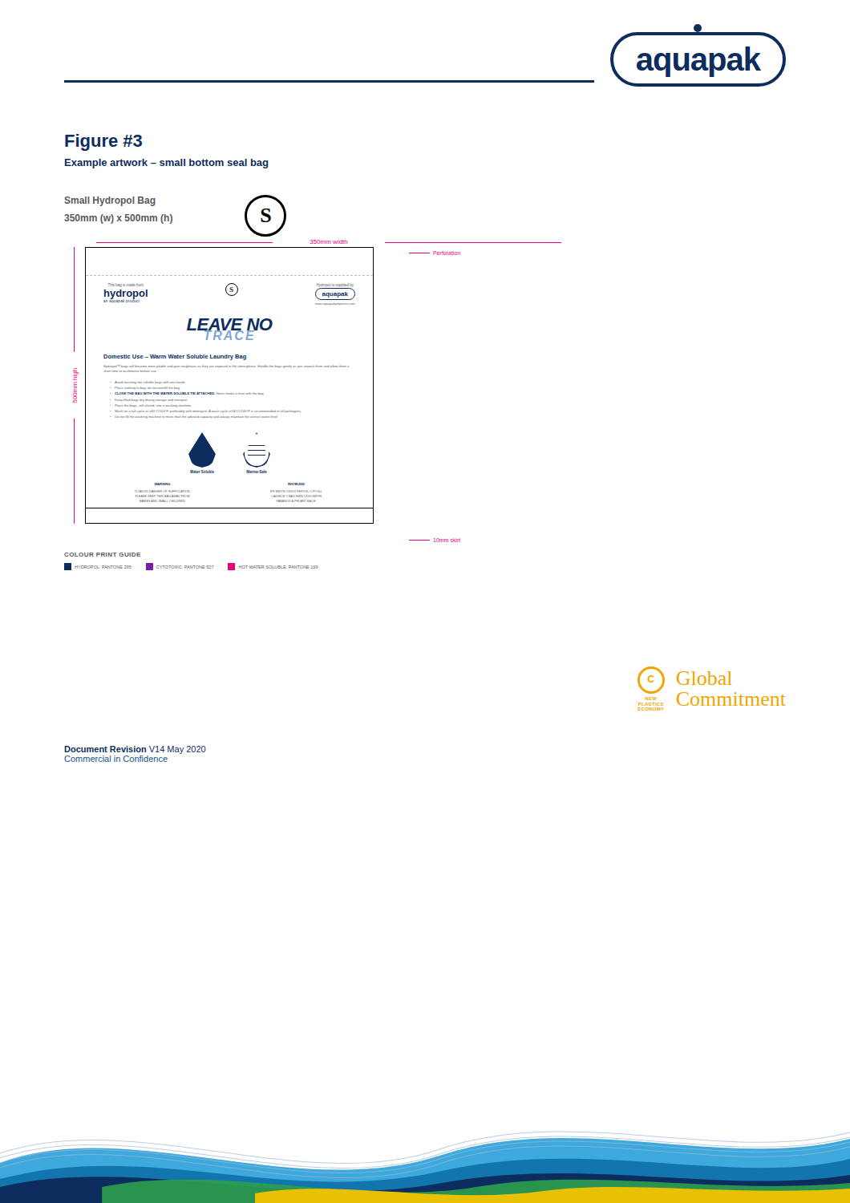aquapak
Figure #3
Example artwork – small bottom seal bag
Small Hydropol Bag
350mm (w) x 500mm (h)
S
350mm width
500mm high
This bag is made from
hydropolan aquapak product
S
Hydropol is supplied by
aquapak
www.aquapakpolymers.com
LEAVE NO
TRACE
Domestic Use – Warm Water Soluble Laundry Bag
Hydropol™ bags will become more pliable and gain toughness as they are exposed to the atmosphere. Handle the bags gently as you unpack them and allow them a short time to acclimatise before use.
Avoid touching the soluble bags with wet hands
Place clothing in bag; do not overfill the bag
CLOSE THE BAG WITH THE WATER-SOLUBLE TIE ATTACHED. Never make a knot with the bag
Keep filled bags dry during storage and transport
Place the bags, still closed, into a washing machine
Wash on a full cycle at ≥40°C/104°F, preferably with detergent. A wash cycle of 60°C/140°F is recommended to kill pathogens
Do not fill the washing machine to more than the advised capacity and always maintain the correct water level
Water Soluble
Marine-Safe
WARNING TO AVOID DANGER OF SUFFOCATION,
PLEASE KEEP THIS BAG AWAY FROM
BABIES AND SMALL CHILDREN.
RHYBUDD ER MWYN OSGOI PERYGL O FYGU,
CADWCH Y BAG HWN ODDI WRTH
FABANOD A PHLANT BACH.
Perforation
10mm skirt
COLOUR PRINT GUIDE
HYDROPOL: PANTONE 295
CYTOTOXIC: PANTONE 527
HOT WATER SOLUBLE: PANTONE 199
C
NEW
PLASTICS
ECONOMY
Global Commitment
Document Revision V14 May 2020
Commercial in Confidence